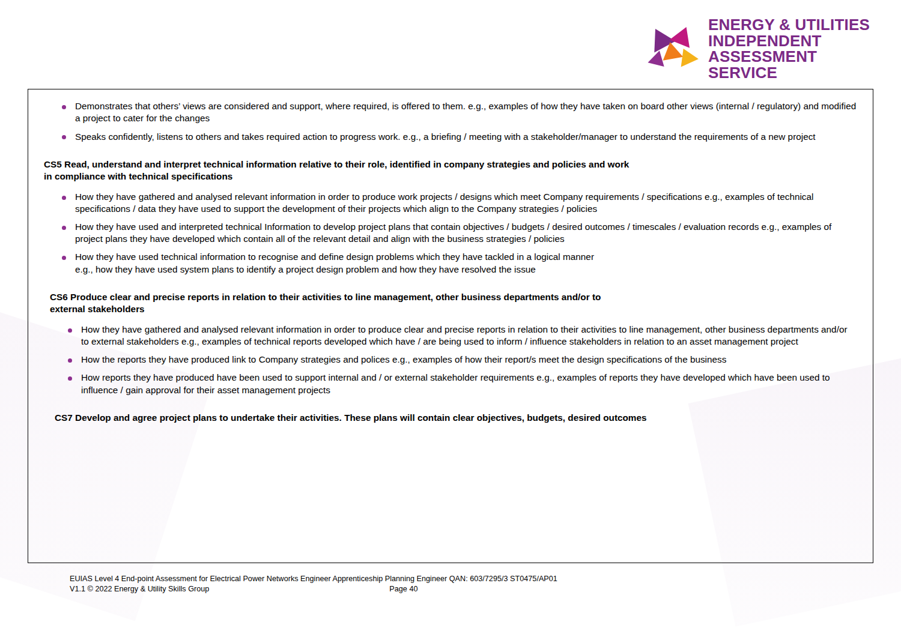ENERGY & UTILITIES
INDEPENDENT
ASSESSMENT
SERVICE
Demonstrates that others’ views are considered and support, where required, is offered to them. e.g., examples of how they have taken on board other views (internal / regulatory) and modified a project to cater for the changes
Speaks confidently, listens to others and takes required action to progress work. e.g., a briefing / meeting with a stakeholder/manager to understand the requirements of a new project
CS5 Read, understand and interpret technical information relative to their role, identified in company strategies and policies and work
in compliance with technical specifications
How they have gathered and analysed relevant information in order to produce work projects / designs which meet Company requirements / specifications e.g., examples of technical specifications / data they have used to support the development of their projects which align to the Company strategies / policies
How they have used and interpreted technical Information to develop project plans that contain objectives / budgets / desired outcomes / timescales / evaluation records e.g., examples of project plans they have developed which contain all of the relevant detail and align with the business strategies / policies
How they have used technical information to recognise and define design problems which they have tackled in a logical manner
e.g., how they have used system plans to identify a project design problem and how they have resolved the issue
CS6 Produce clear and precise reports in relation to their activities to line management, other business departments and/or to
external stakeholders
How they have gathered and analysed relevant information in order to produce clear and precise reports in relation to their activities to line management, other business departments and/or to external stakeholders e.g., examples of technical reports developed which have / are being used to inform / influence stakeholders in relation to an asset management project
How the reports they have produced link to Company strategies and polices e.g., examples of how their report/s meet the design specifications of the business
How reports they have produced have been used to support internal and / or external stakeholder requirements e.g., examples of reports they have developed which have been used to influence / gain approval for their asset management projects
CS7 Develop and agree project plans to undertake their activities. These plans will contain clear objectives, budgets, desired outcomes
EUIAS Level 4 End-point Assessment for Electrical Power Networks Engineer Apprenticeship Planning Engineer QAN: 603/7295/3 ST0475/AP01
V1.1 © 2022 Energy & Utility Skills Group Page 40